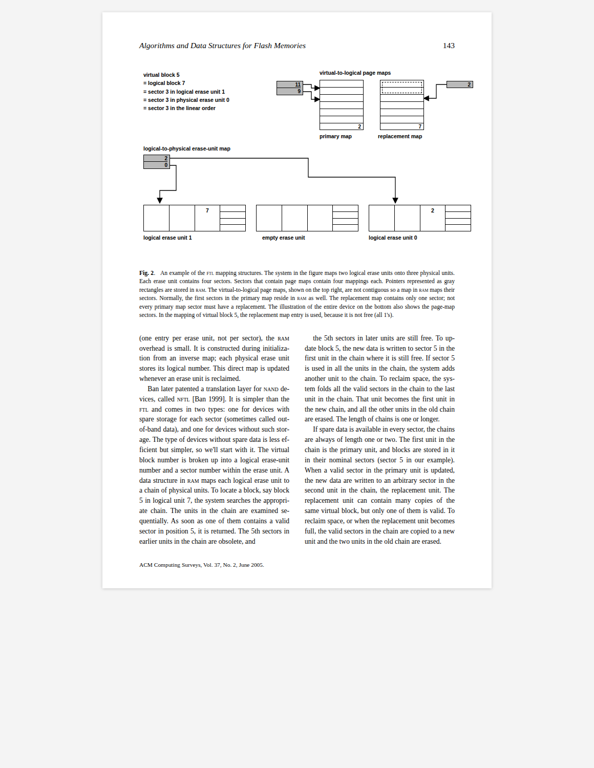Algorithms and Data Structures for Flash Memories 143
virtual block 5
= logical block 7
= sector 3 in logical erase unit 1
= sector 3 in physical erase unit 0
= sector 3 in the linear order
virtual-to-logical page maps
11
9
2
2
7
primary map
replacement map
logical-to-physical erase-unit map
2
0
7
2
logical erase unit 1
empty erase unit
logical erase unit 0
Fig. 2. An example of the ftl mapping structures. The system in the figure maps two logical erase units onto three physical units. Each erase unit contains four sectors. Sectors that contain page maps contain four mappings each. Pointers represented as gray rectangles are stored in ram. The virtual-to-logical page maps, shown on the top right, are not contiguous so a map in ram maps their sectors. Normally, the first sectors in the primary map reside in ram as well. The replacement map contains only one sector; not every primary map sector must have a replacement. The illustration of the entire device on the bottom also shows the page-map sectors. In the mapping of virtual block 5, the replacement map entry is used, because it is not free (all 1's).
(one entry per erase unit, not per sector), the ram overhead is small. It is constructed during initialization from an inverse map; each physical erase unit stores its logical number. This direct map is updated whenever an erase unit is reclaimed.
Ban later patented a translation layer for nand devices, called nftl [Ban 1999]. It is simpler than the ftl and comes in two types: one for devices with spare storage for each sector (sometimes called out-of-band data), and one for devices without such storage. The type of devices without spare data is less efficient but simpler, so we'll start with it. The virtual block number is broken up into a logical erase-unit number and a sector number within the erase unit. A data structure in ram maps each logical erase unit to a chain of physical units. To locate a block, say block 5 in logical unit 7, the system searches the appropriate chain. The units in the chain are examined sequentially. As soon as one of them contains a valid sector in position 5, it is returned. The 5th sectors in earlier units in the chain are obsolete, and
the 5th sectors in later units are still free. To update block 5, the new data is written to sector 5 in the first unit in the chain where it is still free. If sector 5 is used in all the units in the chain, the system adds another unit to the chain. To reclaim space, the system folds all the valid sectors in the chain to the last unit in the chain. That unit becomes the first unit in the new chain, and all the other units in the old chain are erased. The length of chains is one or longer.
If spare data is available in every sector, the chains are always of length one or two. The first unit in the chain is the primary unit, and blocks are stored in it in their nominal sectors (sector 5 in our example). When a valid sector in the primary unit is updated, the new data are written to an arbitrary sector in the second unit in the chain, the replacement unit. The replacement unit can contain many copies of the same virtual block, but only one of them is valid. To reclaim space, or when the replacement unit becomes full, the valid sectors in the chain are copied to a new unit and the two units in the old chain are erased.
ACM Computing Surveys, Vol. 37, No. 2, June 2005.